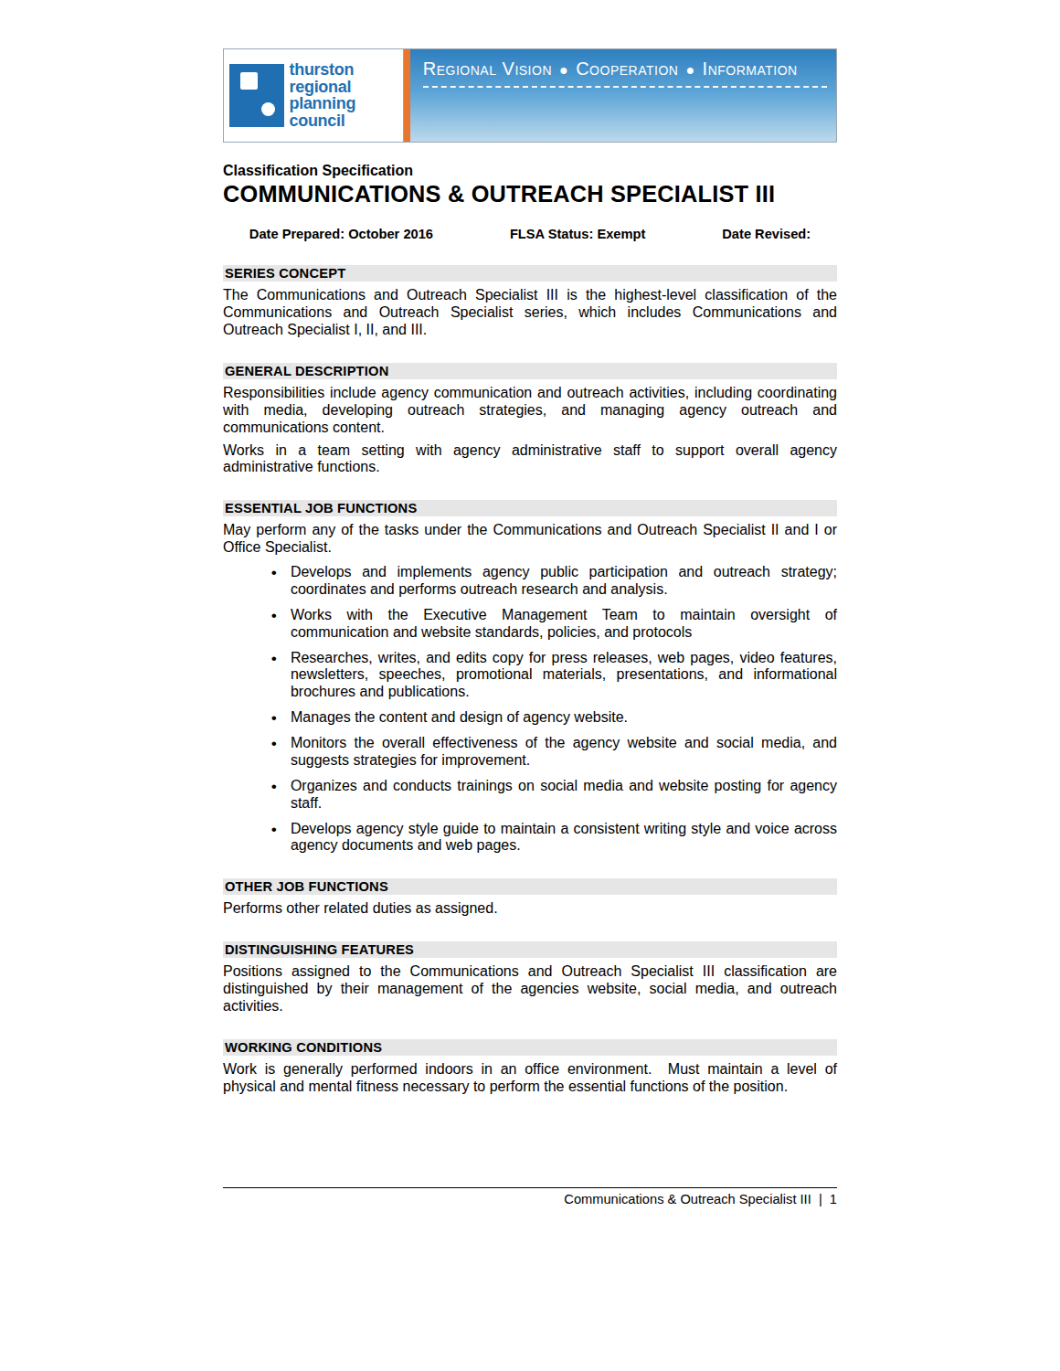thurston
regional
planning
council
Regional Vision●Cooperation●Information
Classification Specification
COMMUNICATIONS & OUTREACH SPECIALIST III
Date Prepared: October 2016
FLSA Status: Exempt
Date Revised:
SERIES CONCEPT
The Communications and Outreach Specialist III is the highest-level classification of the Communications and Outreach Specialist series, which includes Communications and Outreach Specialist I, II, and III.
GENERAL DESCRIPTION
Responsibilities include agency communication and outreach activities, including coordinating with media, developing outreach strategies, and managing agency outreach and communications content.
Works in a team setting with agency administrative staff to support overall agency administrative functions.
ESSENTIAL JOB FUNCTIONS
May perform any of the tasks under the Communications and Outreach Specialist II and I or Office Specialist.
Develops and implements agency public participation and outreach strategy; coordinates and performs outreach research and analysis.
Works with the Executive Management Team to maintain oversight of communication and website standards, policies, and protocols
Researches, writes, and edits copy for press releases, web pages, video features, newsletters, speeches, promotional materials, presentations, and informational brochures and publications.
Manages the content and design of agency website.
Monitors the overall effectiveness of the agency website and social media, and suggests strategies for improvement.
Organizes and conducts trainings on social media and website posting for agency staff.
Develops agency style guide to maintain a consistent writing style and voice across agency documents and web pages.
OTHER JOB FUNCTIONS
Performs other related duties as assigned.
DISTINGUISHING FEATURES
Positions assigned to the Communications and Outreach Specialist III classification are distinguished by their management of the agencies website, social media, and outreach activities.
WORKING CONDITIONS
Work is generally performed indoors in an office environment. Must maintain a level of physical and mental fitness necessary to perform the essential functions of the position.
Communications & Outreach Specialist III | 1